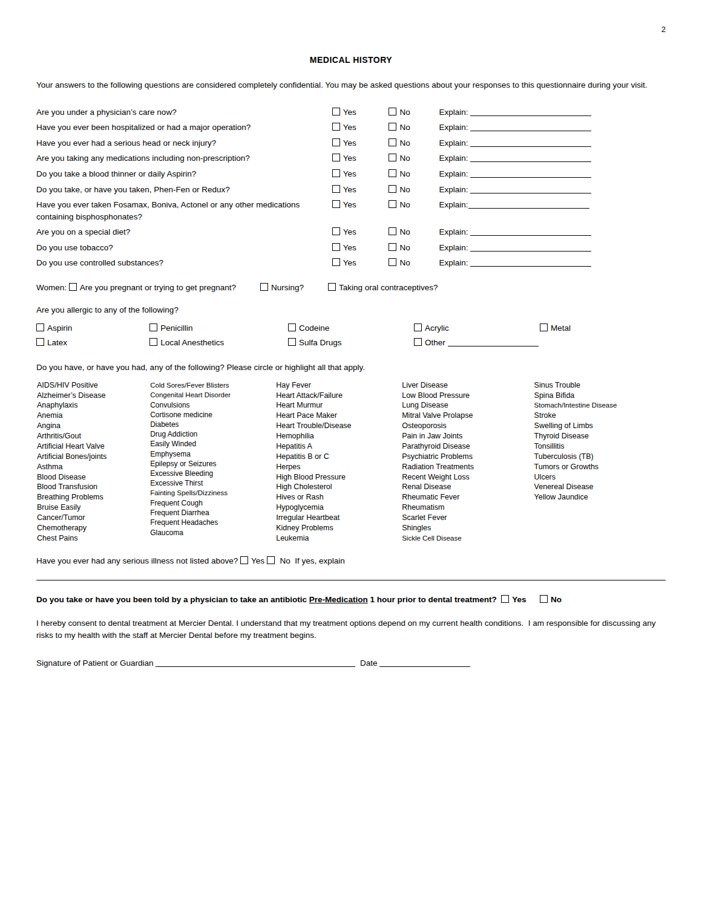2
MEDICAL HISTORY
Your answers to the following questions are considered completely confidential. You may be asked questions about your responses to this questionnaire during your visit.
| Are you under a physician’s care now? | Yes | No | Explain: |
| Have you ever been hospitalized or had a major operation? | Yes | No | Explain: |
| Have you ever had a serious head or neck injury? | Yes | No | Explain: |
| Are you taking any medications including non-prescription? | Yes | No | Explain: |
| Do you take a blood thinner or daily Aspirin? | Yes | No | Explain: |
| Do you take, or have you taken, Phen-Fen or Redux? | Yes | No | Explain: |
| Have you ever taken Fosamax, Boniva, Actonel or any other medications containing bisphosphonates? | Yes | No | Explain: |
| Are you on a special diet? | Yes | No | Explain: |
| Do you use tobacco? | Yes | No | Explain: |
| Do you use controlled substances? | Yes | No | Explain: |
Women: Are you pregnant or trying to get pregnant? Nursing? Taking oral contraceptives?
Are you allergic to any of the following?
| Aspirin | Penicillin | Codeine | Acrylic | Metal |
| Latex | Local Anesthetics | Sulfa Drugs | Other |
Do you have, or have you had, any of the following? Please circle or highlight all that apply.
| AIDS/HIV Positive Alzheimer’s Disease Anaphylaxis Anemia Angina Arthritis/Gout Artificial Heart Valve Artificial Bones/joints Asthma Blood Disease Blood Transfusion Breathing Problems Bruise Easily Cancer/Tumor Chemotherapy Chest Pains | Cold Sores/Fever Blisters Congenital Heart Disorder Convulsions Cortisone medicine Diabetes Drug Addiction Easily Winded Emphysema Epilepsy or Seizures Excessive Bleeding Excessive Thirst Fainting Spells/Dizziness Frequent Cough Frequent Diarrhea Frequent Headaches Glaucoma | Hay Fever Heart Attack/Failure Heart Murmur Heart Pace Maker Heart Trouble/Disease Hemophilia Hepatitis A Hepatitis B or C Herpes High Blood Pressure High Cholesterol Hives or Rash Hypoglycemia Irregular Heartbeat Kidney Problems Leukemia | Liver Disease Low Blood Pressure Lung Disease Mitral Valve Prolapse Osteoporosis Pain in Jaw Joints Parathyroid Disease Psychiatric Problems Radiation Treatments Recent Weight Loss Renal Disease Rheumatic Fever Rheumatism Scarlet Fever Shingles Sickle Cell Disease | Sinus Trouble Spina Bifida Stomach/Intestine Disease Stroke Swelling of Limbs Thyroid Disease Tonsillitis Tuberculosis (TB) Tumors or Growths Ulcers Venereal Disease Yellow Jaundice |
Have you ever had any serious illness not listed above? Yes No If yes, explain
Do you take or have you been told by a physician to take an antibiotic Pre-Medication 1 hour prior to dental treatment? Yes No
I hereby consent to dental treatment at Mercier Dental. I understand that my treatment options depend on my current health conditions. I am responsible for discussing any risks to my health with the staff at Mercier Dental before my treatment begins.
Signature of Patient or Guardian Date